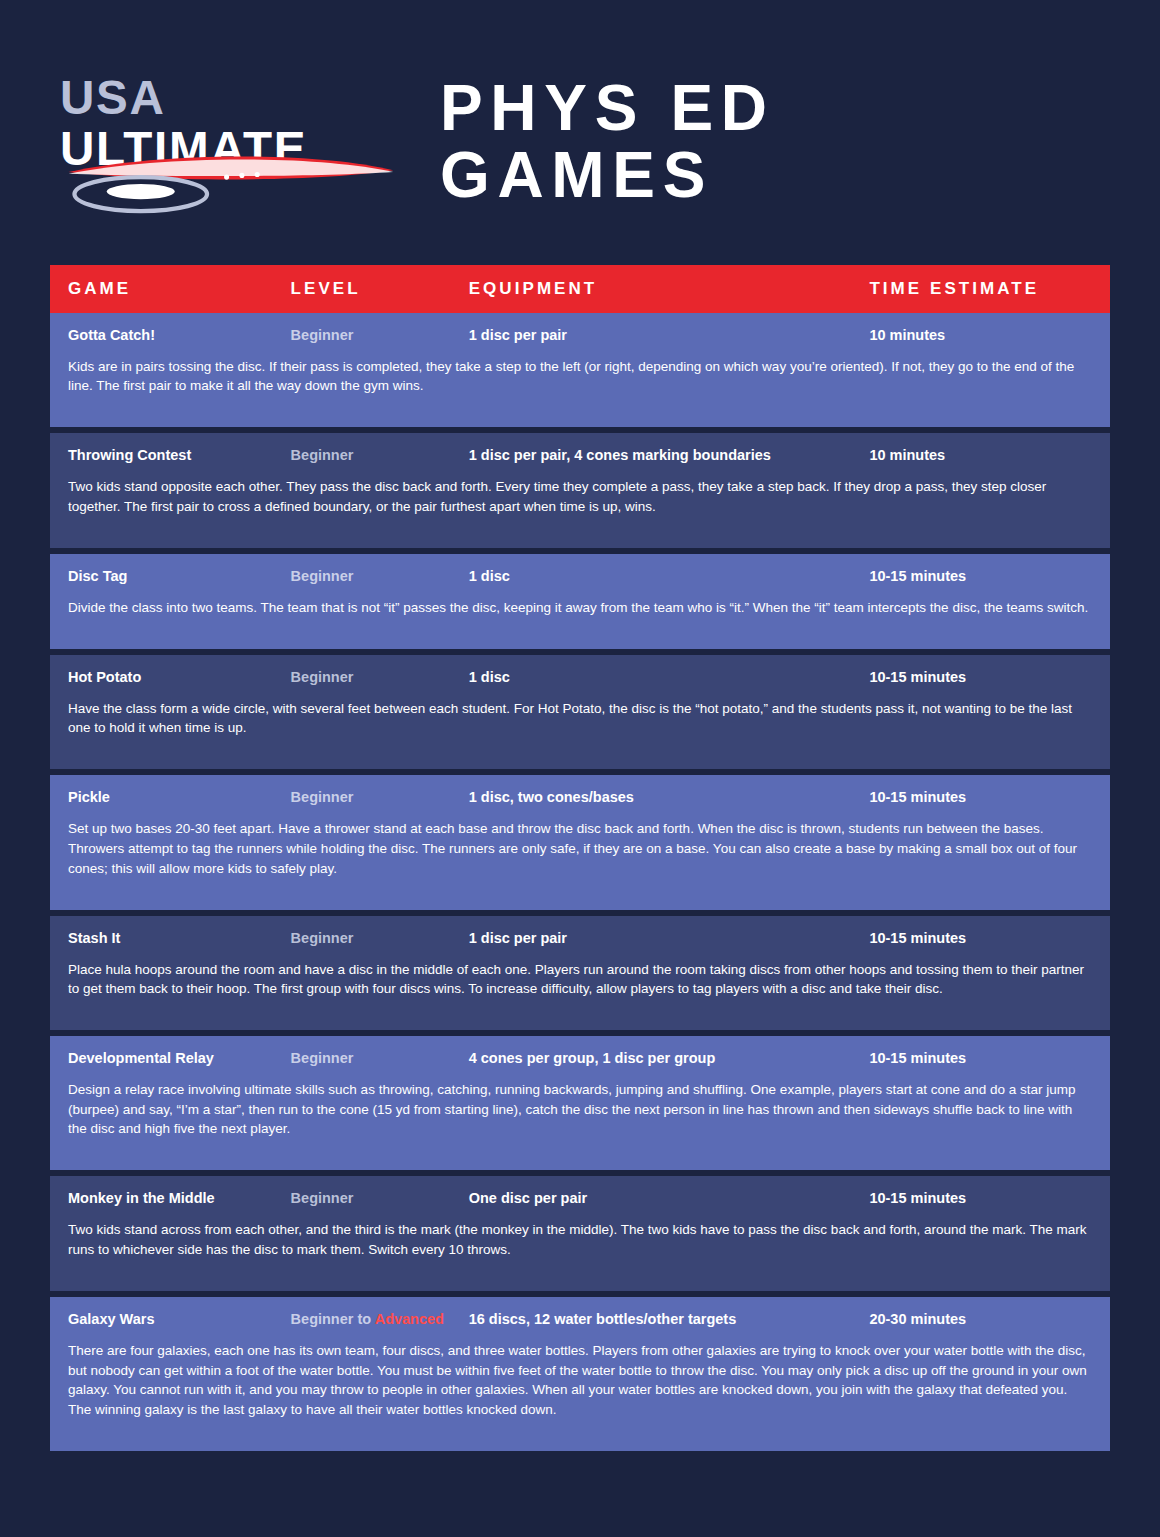USA Ultimate USA ULTIMATE
Phys Ed
Games
Game Level Equipment Time Estimate
Gotta Catch! Beginner 1 disc per pair 10 minutes
Kids are in pairs tossing the disc. If their pass is completed, they take a step to the left (or right, depending on which way you’re oriented). If not, they go to the end of the line. The first pair to make it all the way down the gym wins.
Throwing Contest Beginner 1 disc per pair, 4 cones marking boundaries 10 minutes
Two kids stand opposite each other. They pass the disc back and forth. Every time they complete a pass, they take a step back. If they drop a pass, they step closer together. The first pair to cross a defined boundary, or the pair furthest apart when time is up, wins.
Disc Tag Beginner 1 disc 10-15 minutes
Divide the class into two teams. The team that is not “it” passes the disc, keeping it away from the team who is “it.” When the “it” team intercepts the disc, the teams switch.
Hot Potato Beginner 1 disc 10-15 minutes
Have the class form a wide circle, with several feet between each student. For Hot Potato, the disc is the “hot potato,” and the students pass it, not wanting to be the last one to hold it when time is up.
Pickle Beginner 1 disc, two cones/bases 10-15 minutes
Set up two bases 20-30 feet apart. Have a thrower stand at each base and throw the disc back and forth. When the disc is thrown, students run between the bases. Throwers attempt to tag the runners while holding the disc. The runners are only safe, if they are on a base. You can also create a base by making a small box out of four cones; this will allow more kids to safely play.
Stash It Beginner 1 disc per pair 10-15 minutes
Place hula hoops around the room and have a disc in the middle of each one. Players run around the room taking discs from other hoops and tossing them to their partner to get them back to their hoop. The first group with four discs wins. To increase difficulty, allow players to tag players with a disc and take their disc.
Developmental Relay Beginner 4 cones per group, 1 disc per group 10-15 minutes
Design a relay race involving ultimate skills such as throwing, catching, running backwards, jumping and shuffling. One example, players start at cone and do a star jump (burpee) and say, “I’m a star”, then run to the cone (15 yd from starting line), catch the disc the next person in line has thrown and then sideways shuffle back to line with the disc and high five the next player.
Monkey in the Middle Beginner One disc per pair 10-15 minutes
Two kids stand across from each other, and the third is the mark (the monkey in the middle). The two kids have to pass the disc back and forth, around the mark. The mark runs to whichever side has the disc to mark them. Switch every 10 throws.
Galaxy Wars Beginner to Advanced 16 discs, 12 water bottles/other targets 20-30 minutes
There are four galaxies, each one has its own team, four discs, and three water bottles. Players from other galaxies are trying to knock over your water bottle with the disc, but nobody can get within a foot of the water bottle. You must be within five feet of the water bottle to throw the disc. You may only pick a disc up off the ground in your own galaxy. You cannot run with it, and you may throw to people in other galaxies. When all your water bottles are knocked down, you join with the galaxy that defeated you. The winning galaxy is the last galaxy to have all their water bottles knocked down.